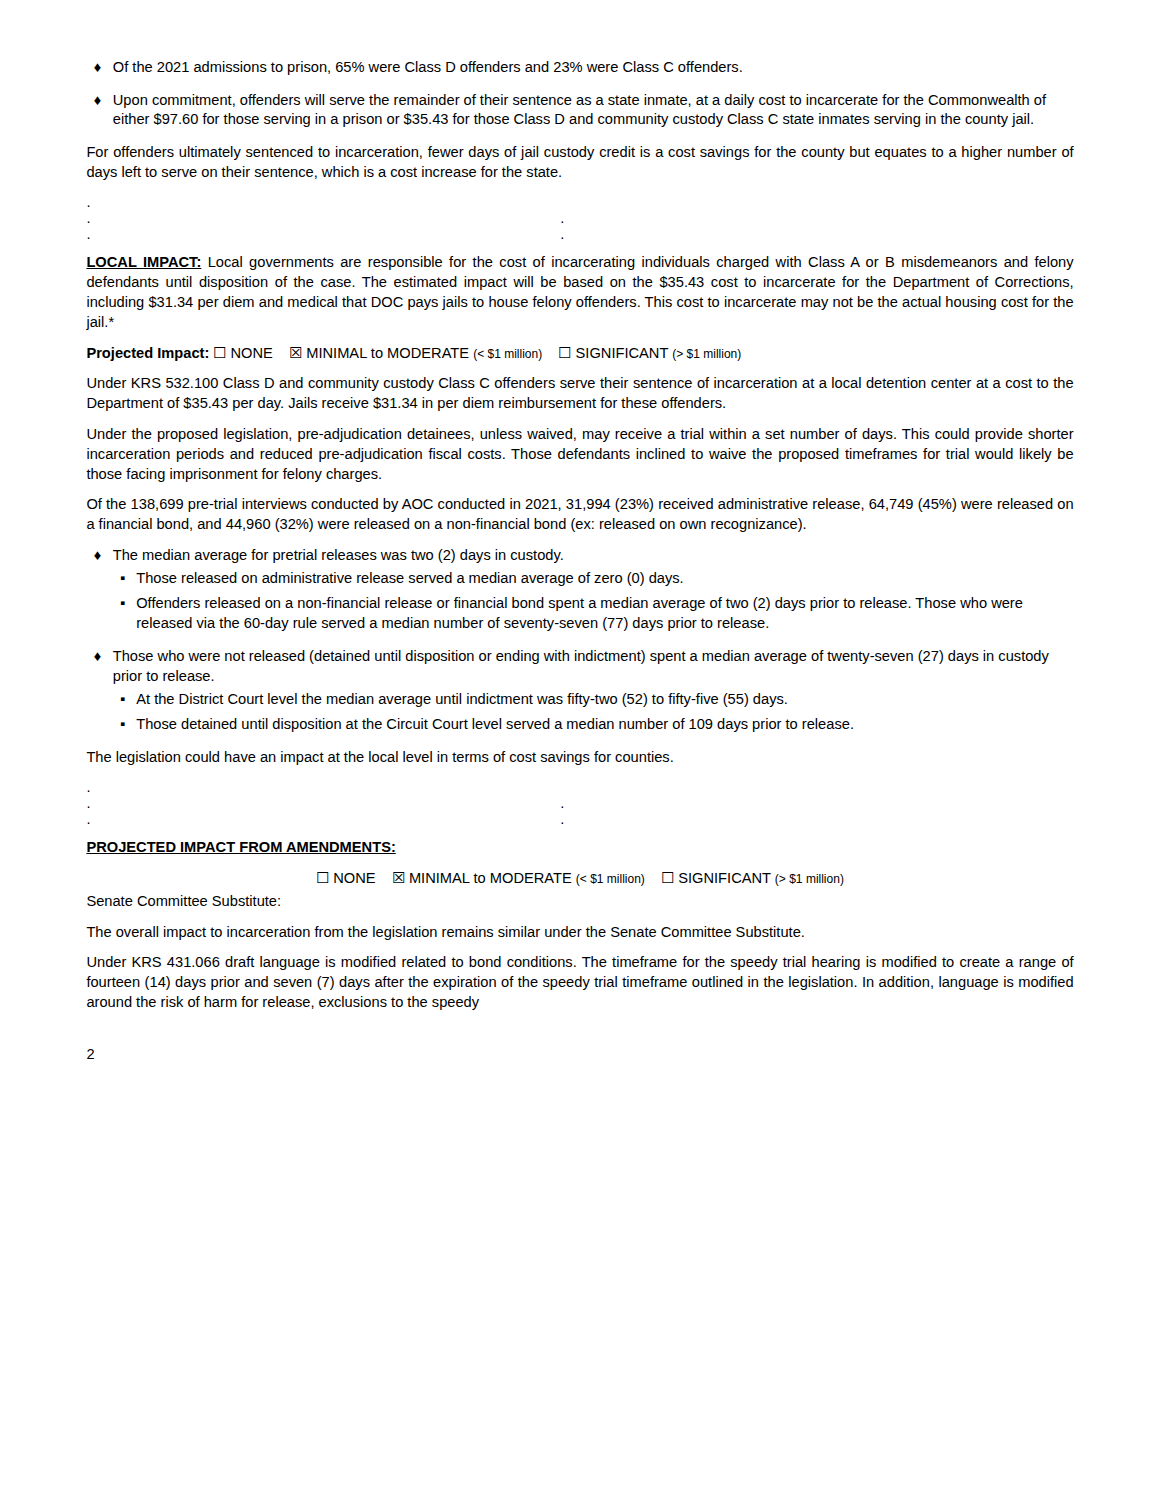Of the 2021 admissions to prison, 65% were Class D offenders and 23% were Class C offenders.
Upon commitment, offenders will serve the remainder of their sentence as a state inmate, at a daily cost to incarcerate for the Commonwealth of either $97.60 for those serving in a prison or $35.43 for those Class D and community custody Class C state inmates serving in the county jail.
For offenders ultimately sentenced to incarceration, fewer days of jail custody credit is a cost savings for the county but equates to a higher number of days left to serve on their sentence, which is a cost increase for the state.
. .. ..
LOCAL IMPACT: Local governments are responsible for the cost of incarcerating individuals charged with Class A or B misdemeanors and felony defendants until disposition of the case. The estimated impact will be based on the $35.43 cost to incarcerate for the Department of Corrections, including $31.34 per diem and medical that DOC pays jails to house felony offenders. This cost to incarcerate may not be the actual housing cost for the jail.*
Projected Impact: ☐ NONE ☒ MINIMAL to MODERATE (< $1 million) ☐ SIGNIFICANT (> $1 million)
Under KRS 532.100 Class D and community custody Class C offenders serve their sentence of incarceration at a local detention center at a cost to the Department of $35.43 per day. Jails receive $31.34 in per diem reimbursement for these offenders.
Under the proposed legislation, pre-adjudication detainees, unless waived, may receive a trial within a set number of days. This could provide shorter incarceration periods and reduced pre-adjudication fiscal costs. Those defendants inclined to waive the proposed timeframes for trial would likely be those facing imprisonment for felony charges.
Of the 138,699 pre-trial interviews conducted by AOC conducted in 2021, 31,994 (23%) received administrative release, 64,749 (45%) were released on a financial bond, and 44,960 (32%) were released on a non-financial bond (ex: released on own recognizance).
The median average for pretrial releases was two (2) days in custody.
Those released on administrative release served a median average of zero (0) days.
Offenders released on a non-financial release or financial bond spent a median average of two (2) days prior to release. Those who were released via the 60-day rule served a median number of seventy-seven (77) days prior to release.
Those who were not released (detained until disposition or ending with indictment) spent a median average of twenty-seven (27) days in custody prior to release.
At the District Court level the median average until indictment was fifty-two (52) to fifty-five (55) days.
Those detained until disposition at the Circuit Court level served a median number of 109 days prior to release.
The legislation could have an impact at the local level in terms of cost savings for counties.
. .. ..
PROJECTED IMPACT FROM AMENDMENTS:
☐ NONE ☒ MINIMAL to MODERATE (< $1 million) ☐ SIGNIFICANT (> $1 million)
Senate Committee Substitute:
The overall impact to incarceration from the legislation remains similar under the Senate Committee Substitute.
Under KRS 431.066 draft language is modified related to bond conditions. The timeframe for the speedy trial hearing is modified to create a range of fourteen (14) days prior and seven (7) days after the expiration of the speedy trial timeframe outlined in the legislation. In addition, language is modified around the risk of harm for release, exclusions to the speedy
2